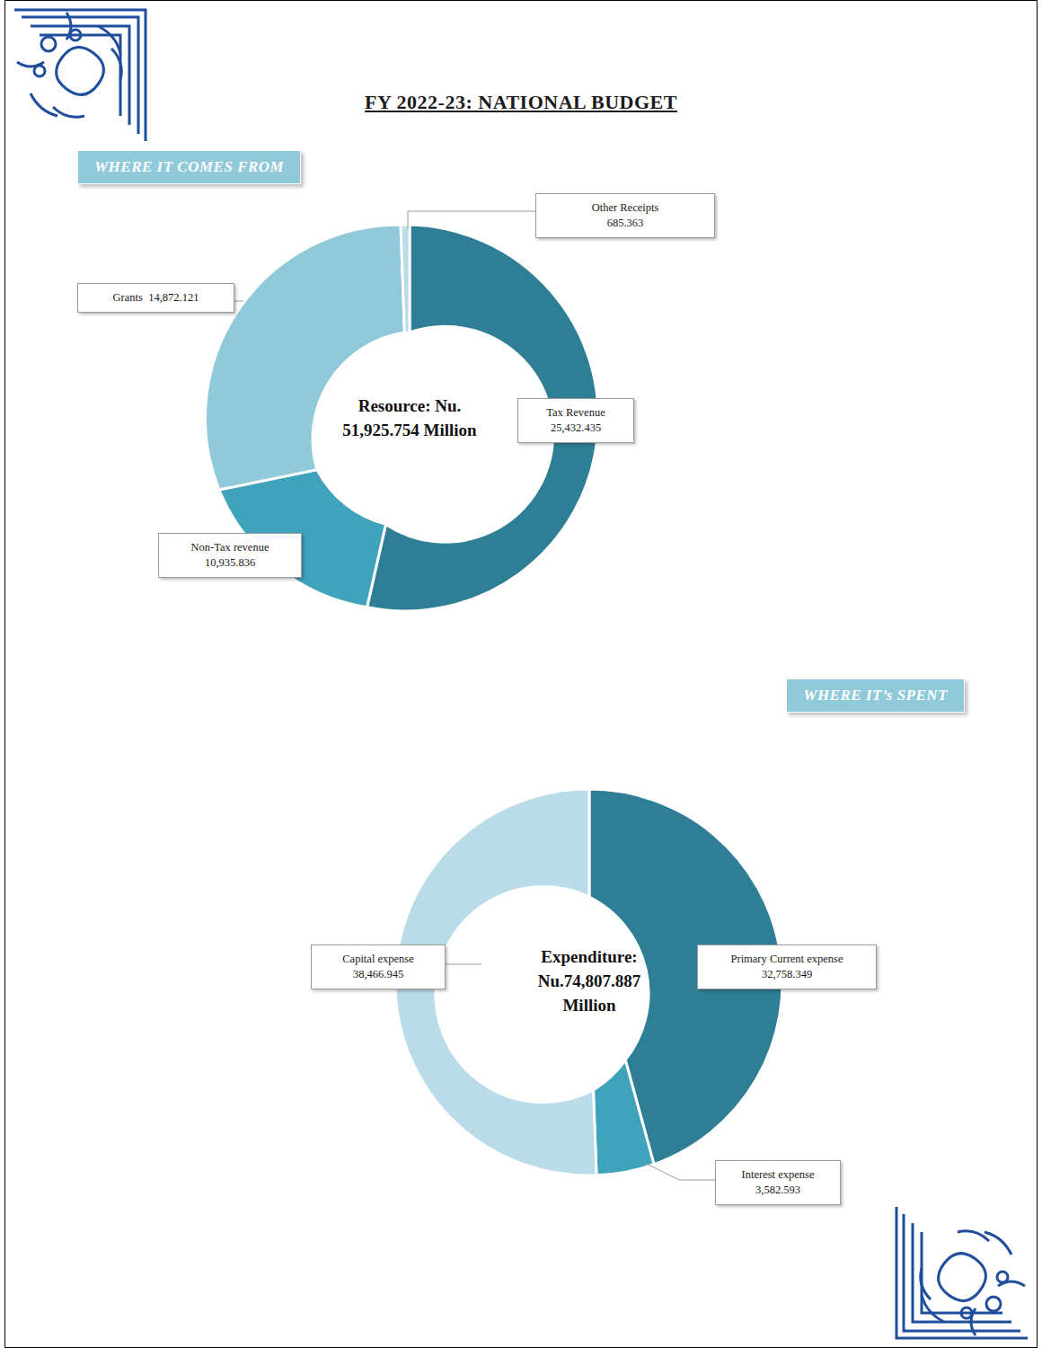FY 2022-23: NATIONAL BUDGET
WHERE IT COMES FROM
Resource: Nu. 51,925.754 Million
Other Receipts
685.363
Tax Revenue
25,432.435
Grants 14,872.121
Non-Tax revenue
10,935.836
WHERE IT’s SPENT
Expenditure: Nu.74,807.887 Million
Primary Current expense
32,758.349
Capital expense
38,466.945
Interest expense
3,582.593